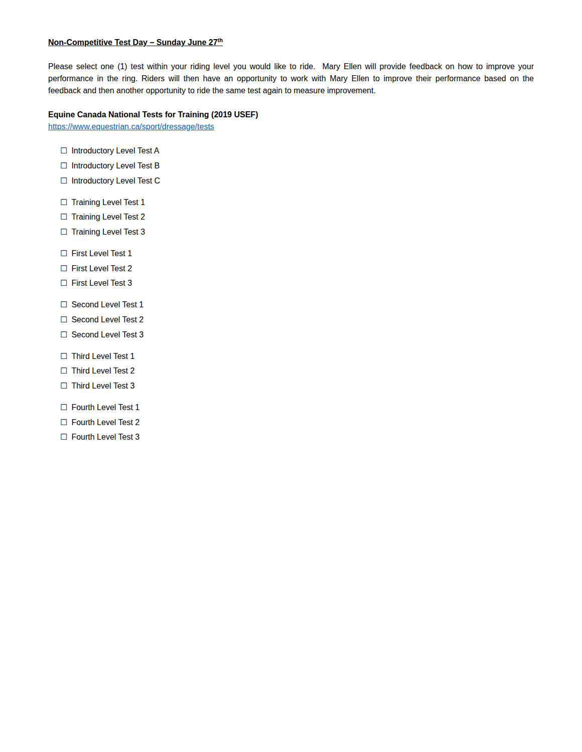Non-Competitive Test Day – Sunday June 27th
Please select one (1) test within your riding level you would like to ride. Mary Ellen will provide feedback on how to improve your performance in the ring. Riders will then have an opportunity to work with Mary Ellen to improve their performance based on the feedback and then another opportunity to ride the same test again to measure improvement.
Equine Canada National Tests for Training (2019 USEF)
https://www.equestrian.ca/sport/dressage/tests
☐Introductory Level Test A
☐Introductory Level Test B
☐Introductory Level Test C
☐Training Level Test 1
☐Training Level Test 2
☐Training Level Test 3
☐First Level Test 1
☐First Level Test 2
☐First Level Test 3
☐Second Level Test 1
☐Second Level Test 2
☐Second Level Test 3
☐Third Level Test 1
☐Third Level Test 2
☐Third Level Test 3
☐Fourth Level Test 1
☐Fourth Level Test 2
☐Fourth Level Test 3